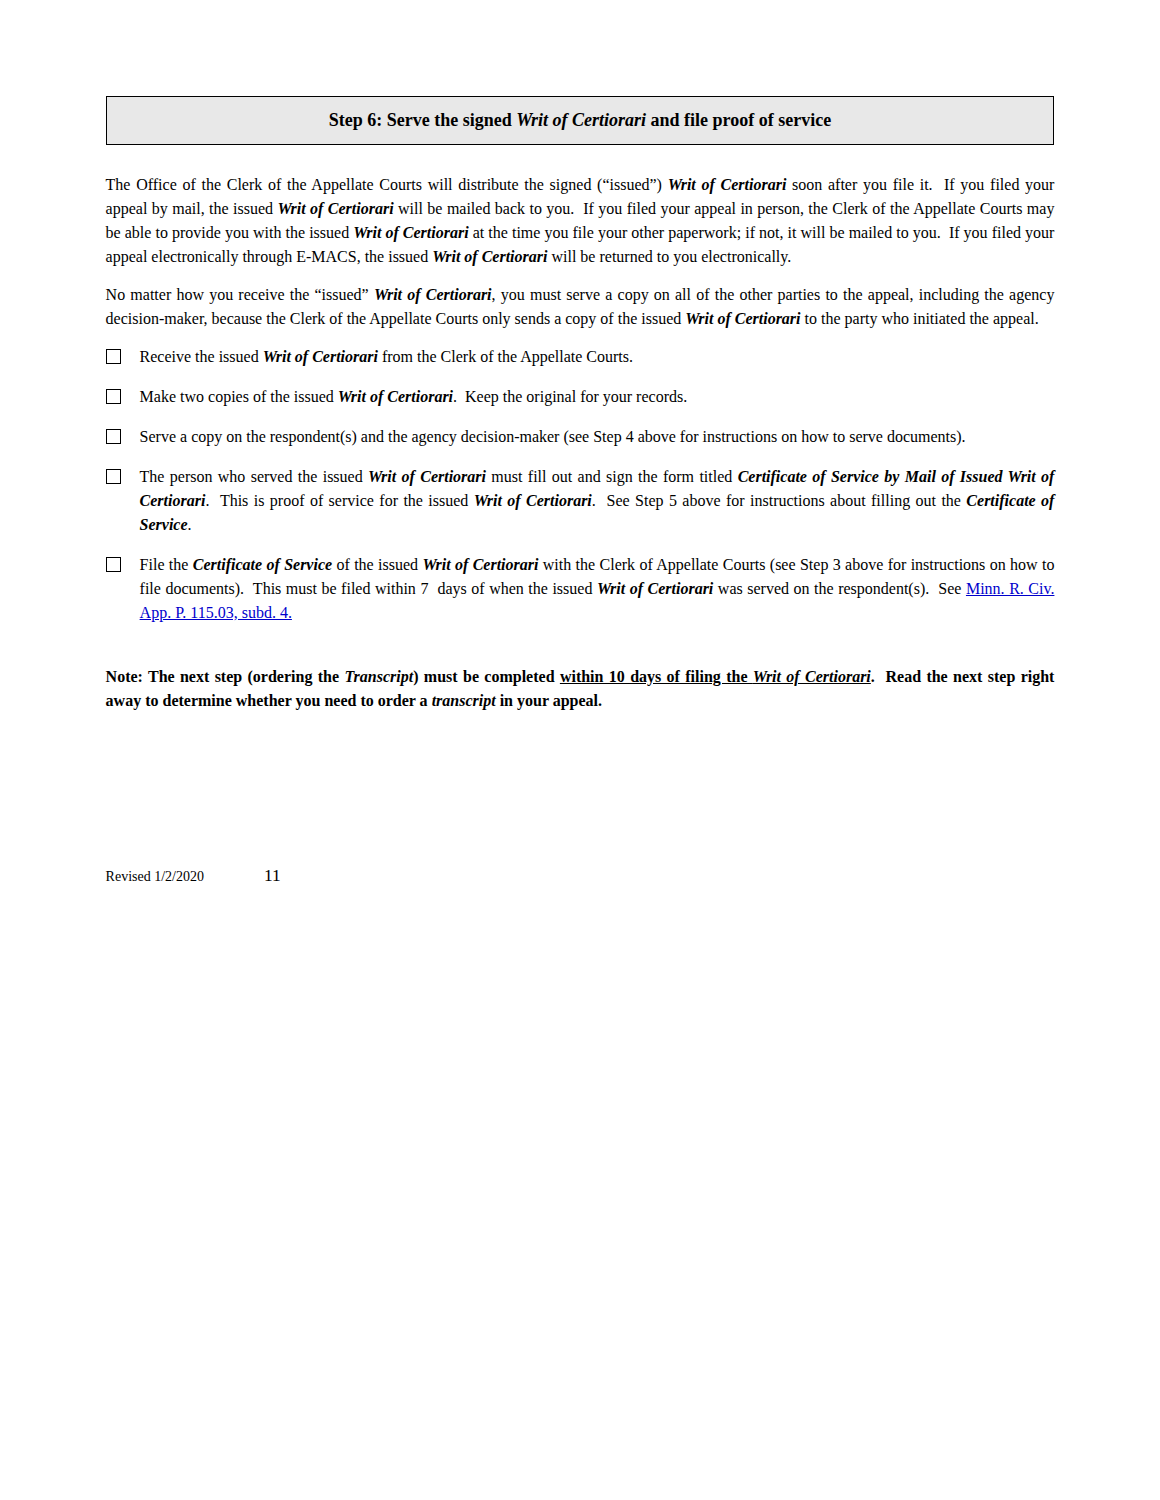Step 6: Serve the signed Writ of Certiorari and file proof of service
The Office of the Clerk of the Appellate Courts will distribute the signed (“issued”) Writ of Certiorari soon after you file it. If you filed your appeal by mail, the issued Writ of Certiorari will be mailed back to you. If you filed your appeal in person, the Clerk of the Appellate Courts may be able to provide you with the issued Writ of Certiorari at the time you file your other paperwork; if not, it will be mailed to you. If you filed your appeal electronically through E-MACS, the issued Writ of Certiorari will be returned to you electronically.
No matter how you receive the “issued” Writ of Certiorari, you must serve a copy on all of the other parties to the appeal, including the agency decision-maker, because the Clerk of the Appellate Courts only sends a copy of the issued Writ of Certiorari to the party who initiated the appeal.
Receive the issued Writ of Certiorari from the Clerk of the Appellate Courts.
Make two copies of the issued Writ of Certiorari. Keep the original for your records.
Serve a copy on the respondent(s) and the agency decision-maker (see Step 4 above for instructions on how to serve documents).
The person who served the issued Writ of Certiorari must fill out and sign the form titled Certificate of Service by Mail of Issued Writ of Certiorari. This is proof of service for the issued Writ of Certiorari. See Step 5 above for instructions about filling out the Certificate of Service.
File the Certificate of Service of the issued Writ of Certiorari with the Clerk of Appellate Courts (see Step 3 above for instructions on how to file documents). This must be filed within 7 days of when the issued Writ of Certiorari was served on the respondent(s). See Minn. R. Civ. App. P. 115.03, subd. 4.
Note: The next step (ordering the Transcript) must be completed within 10 days of filing the Writ of Certiorari. Read the next step right away to determine whether you need to order a transcript in your appeal.
Revised 1/2/2020 11